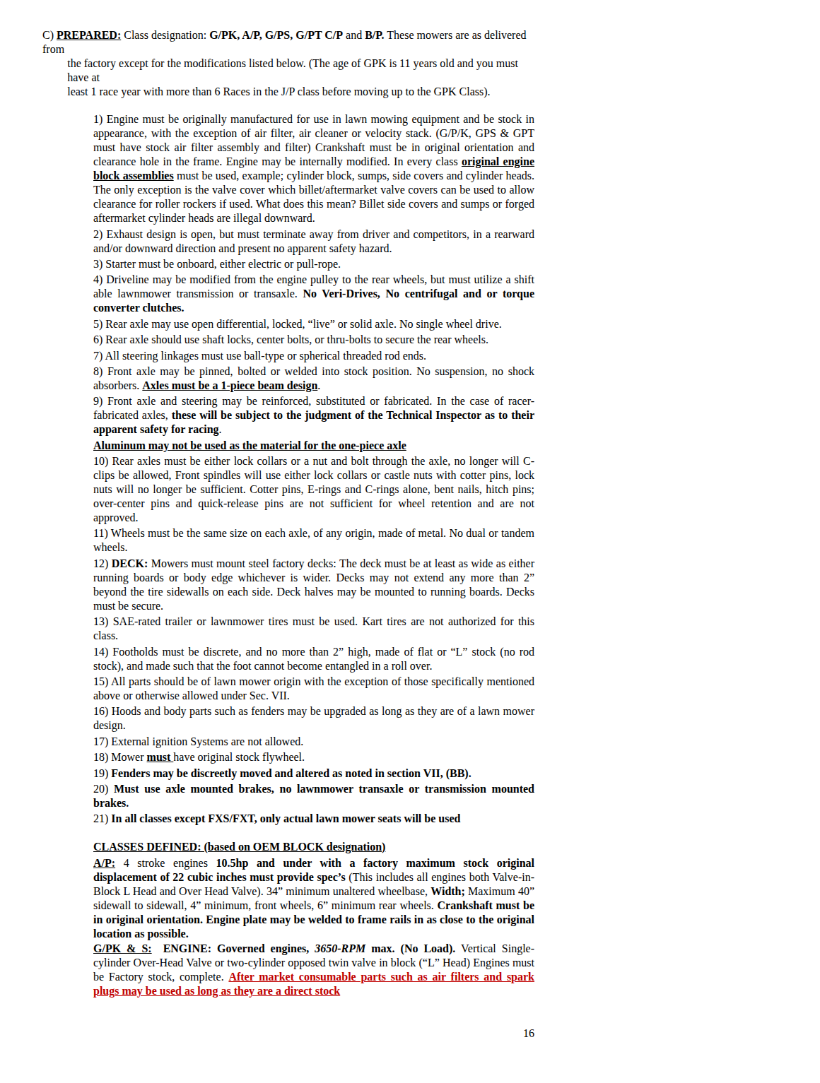C) PREPARED: Class designation: G/PK, A/P, G/PS, G/PT C/P and B/P. These mowers are as delivered from
the factory except for the modifications listed below. (The age of GPK is 11 years old and you must have at
least 1 race year with more than 6 Races in the J/P class before moving up to the GPK Class).
1) Engine must be originally manufactured for use in lawn mowing equipment and be stock in appearance, with the exception of air filter, air cleaner or velocity stack. (G/P/K, GPS & GPT must have stock air filter assembly and filter) Crankshaft must be in original orientation and clearance hole in the frame. Engine may be internally modified. In every class original engine block assemblies must be used, example; cylinder block, sumps, side covers and cylinder heads. The only exception is the valve cover which billet/aftermarket valve covers can be used to allow clearance for roller rockers if used. What does this mean? Billet side covers and sumps or forged aftermarket cylinder heads are illegal downward.
2) Exhaust design is open, but must terminate away from driver and competitors, in a rearward and/or downward direction and present no apparent safety hazard.
3) Starter must be onboard, either electric or pull-rope.
4) Driveline may be modified from the engine pulley to the rear wheels, but must utilize a shift able lawnmower transmission or transaxle. No Veri-Drives, No centrifugal and or torque converter clutches.
5) Rear axle may use open differential, locked, “live” or solid axle. No single wheel drive.
6) Rear axle should use shaft locks, center bolts, or thru-bolts to secure the rear wheels.
7) All steering linkages must use ball-type or spherical threaded rod ends.
8) Front axle may be pinned, bolted or welded into stock position. No suspension, no shock absorbers. Axles must be a 1-piece beam design.
9) Front axle and steering may be reinforced, substituted or fabricated. In the case of racer-fabricated axles, these will be subject to the judgment of the Technical Inspector as to their apparent safety for racing.
Aluminum may not be used as the material for the one-piece axle
10) Rear axles must be either lock collars or a nut and bolt through the axle, no longer will C-clips be allowed, Front spindles will use either lock collars or castle nuts with cotter pins, lock nuts will no longer be sufficient. Cotter pins, E-rings and C-rings alone, bent nails, hitch pins; over-center pins and quick-release pins are not sufficient for wheel retention and are not approved.
11) Wheels must be the same size on each axle, of any origin, made of metal. No dual or tandem wheels.
12) DECK: Mowers must mount steel factory decks: The deck must be at least as wide as either running boards or body edge whichever is wider. Decks may not extend any more than 2” beyond the tire sidewalls on each side. Deck halves may be mounted to running boards. Decks must be secure.
13) SAE-rated trailer or lawnmower tires must be used. Kart tires are not authorized for this class.
14) Footholds must be discrete, and no more than 2” high, made of flat or “L” stock (no rod stock), and made such that the foot cannot become entangled in a roll over.
15) All parts should be of lawn mower origin with the exception of those specifically mentioned above or otherwise allowed under Sec. VII.
16) Hoods and body parts such as fenders may be upgraded as long as they are of a lawn mower design.
17) External ignition Systems are not allowed.
18) Mower must have original stock flywheel.
19) Fenders may be discreetly moved and altered as noted in section VII, (BB).
20) Must use axle mounted brakes, no lawnmower transaxle or transmission mounted brakes.
21) In all classes except FXS/FXT, only actual lawn mower seats will be used
CLASSES DEFINED: (based on OEM BLOCK designation)
A/P: 4 stroke engines 10.5hp and under with a factory maximum stock original displacement of 22 cubic inches must provide spec’s (This includes all engines both Valve-in-Block L Head and Over Head Valve). 34” minimum unaltered wheelbase, Width; Maximum 40” sidewall to sidewall, 4” minimum, front wheels, 6” minimum rear wheels. Crankshaft must be in original orientation. Engine plate may be welded to frame rails in as close to the original location as possible.
G/PK & S: ENGINE: Governed engines, 3650-RPM max. (No Load). Vertical Single-cylinder Over-Head Valve or two-cylinder opposed twin valve in block (“L” Head) Engines must be Factory stock, complete. After market consumable parts such as air filters and spark plugs may be used as long as they are a direct stock
16